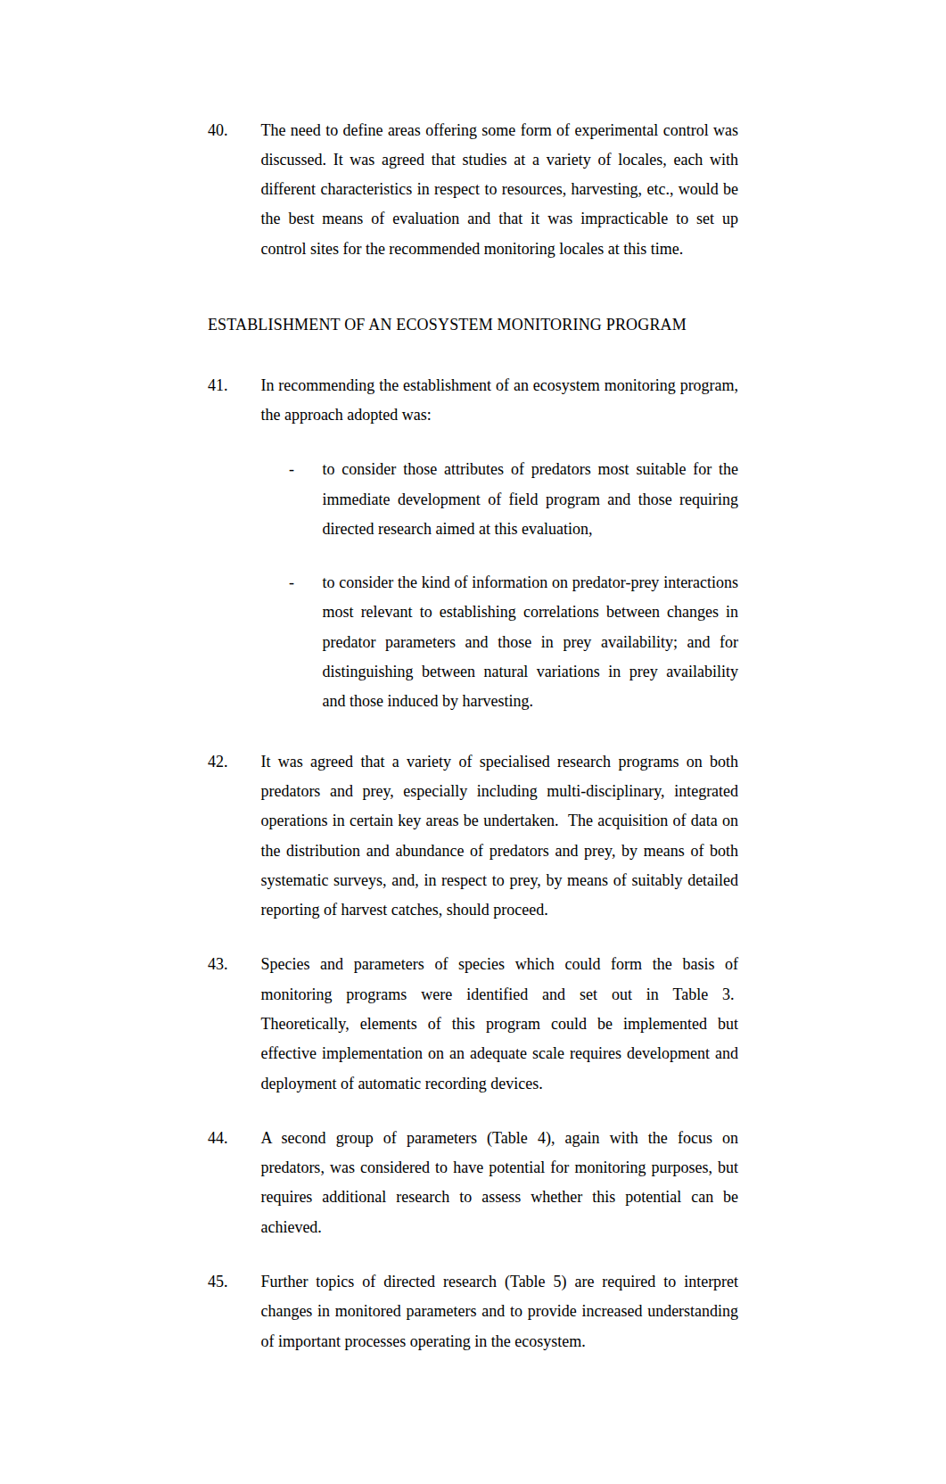40. The need to define areas offering some form of experimental control was discussed. It was agreed that studies at a variety of locales, each with different characteristics in respect to resources, harvesting, etc., would be the best means of evaluation and that it was impracticable to set up control sites for the recommended monitoring locales at this time.
Establishment of an Ecosystem Monitoring Program
41. In recommending the establishment of an ecosystem monitoring program, the approach adopted was:
-to consider those attributes of predators most suitable for the immediate development of field program and those requiring directed research aimed at this evaluation,
-to consider the kind of information on predator-prey interactions most relevant to establishing correlations between changes in predator parameters and those in prey availability; and for distinguishing between natural variations in prey availability and those induced by harvesting.
42. It was agreed that a variety of specialised research programs on both predators and prey, especially including multi-disciplinary, integrated operations in certain key areas be undertaken. The acquisition of data on the distribution and abundance of predators and prey, by means of both systematic surveys, and, in respect to prey, by means of suitably detailed reporting of harvest catches, should proceed.
43. Species and parameters of species which could form the basis of monitoring programs were identified and set out in Table 3. Theoretically, elements of this program could be implemented but effective implementation on an adequate scale requires development and deployment of automatic recording devices.
44. A second group of parameters (Table 4), again with the focus on predators, was considered to have potential for monitoring purposes, but requires additional research to assess whether this potential can be achieved.
45. Further topics of directed research (Table 5) are required to interpret changes in monitored parameters and to provide increased understanding of important processes operating in the ecosystem.